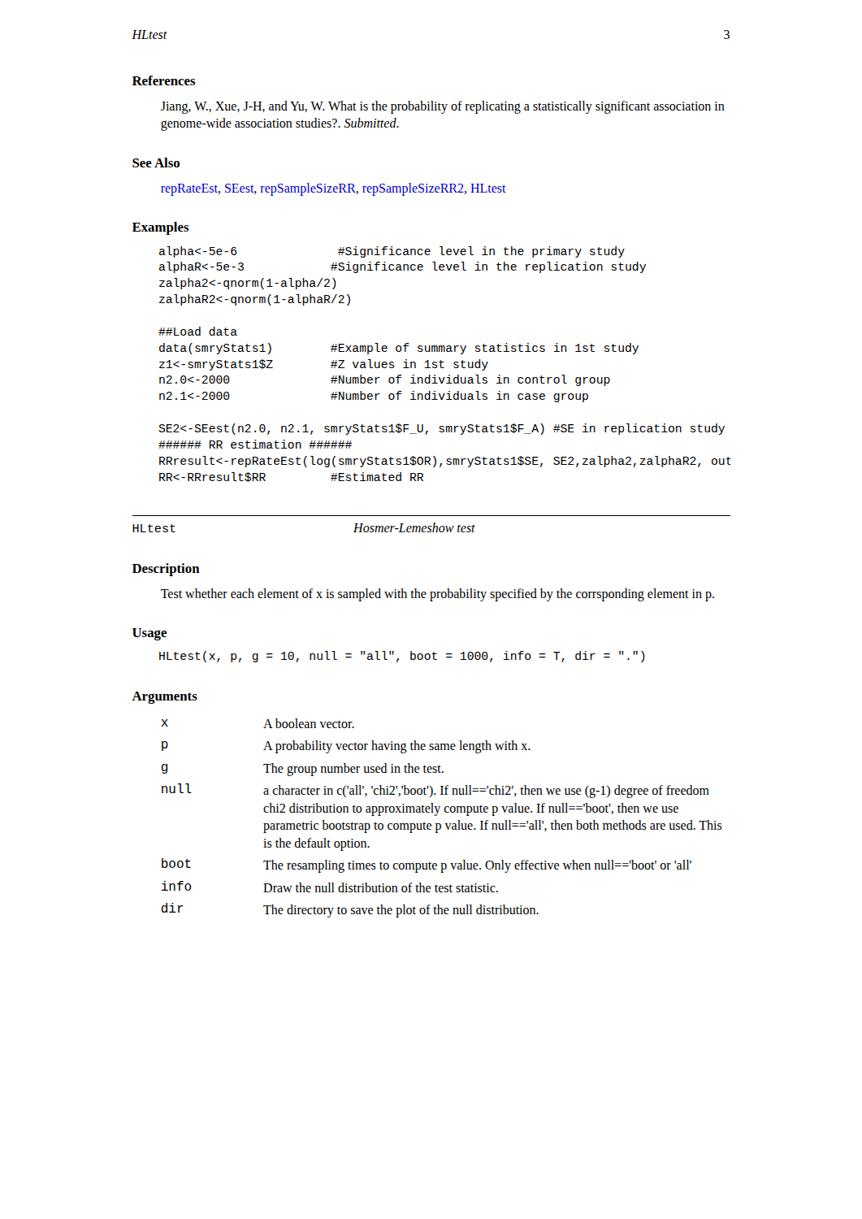HLtest 3
References
Jiang, W., Xue, J-H, and Yu, W. What is the probability of replicating a statistically significant association in genome-wide association studies?. Submitted.
See Also
repRateEst, SEest, repSampleSizeRR, repSampleSizeRR2, HLtest
Examples
alpha<-5e-6              #Significance level in the primary study
alphaR<-5e-3            #Significance level in the replication study
zalpha2<-qnorm(1-alpha/2)
zalphaR2<-qnorm(1-alphaR/2)

##Load data
data(smryStats1)        #Example of summary statistics in 1st study
z1<-smryStats1$Z        #Z values in 1st study
n2.0<-2000              #Number of individuals in control group
n2.1<-2000              #Number of individuals in case group

SE2<-SEest(n2.0, n2.1, smryStats1$F_U, smryStats1$F_A) #SE in replication study
###### RR estimation ######
RRresult<-repRateEst(log(smryStats1$OR),smryStats1$SE, SE2,zalpha2,zalphaR2, output=TRUE,dir=.)
RR<-RRresult$RR         #Estimated RR
HLtest Hosmer-Lemeshow test
Description
Test whether each element of x is sampled with the probability specified by the corrsponding element in p.
Usage
HLtest(x, p, g = 10, null = "all", boot = 1000, info = T, dir = ".")
Arguments
| x | A boolean vector. |
| p | A probability vector having the same length with x. |
| g | The group number used in the test. |
| null | a character in c('all', 'chi2','boot'). If null=='chi2', then we use (g-1) degree of freedom chi2 distribution to approximately compute p value. If null=='boot', then we use parametric bootstrap to compute p value. If null=='all', then both methods are used. This is the default option. |
| boot | The resampling times to compute p value. Only effective when null=='boot' or 'all' |
| info | Draw the null distribution of the test statistic. |
| dir | The directory to save the plot of the null distribution. |